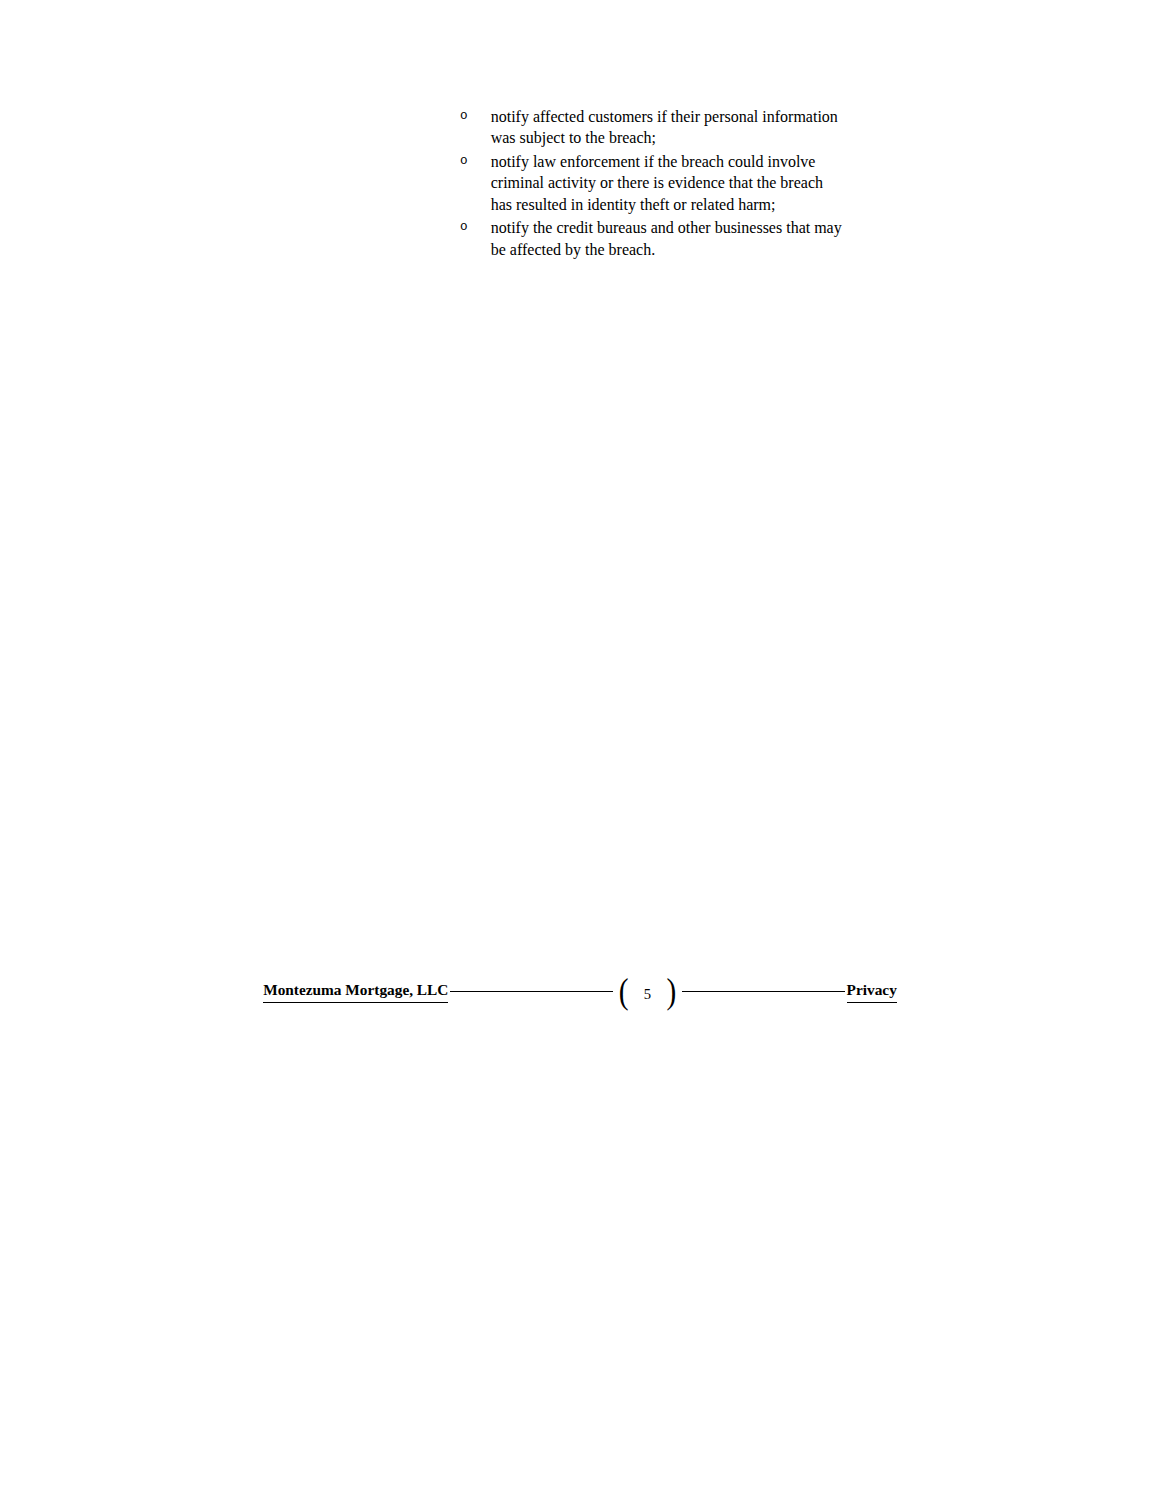notify affected customers if their personal information was subject to the breach;
notify law enforcement if the breach could involve criminal activity or there is evidence that the breach has resulted in identity theft or related harm;
notify the credit bureaus and other businesses that may be affected by the breach.
Montezuma Mortgage, LLC ( 5 ) Privacy